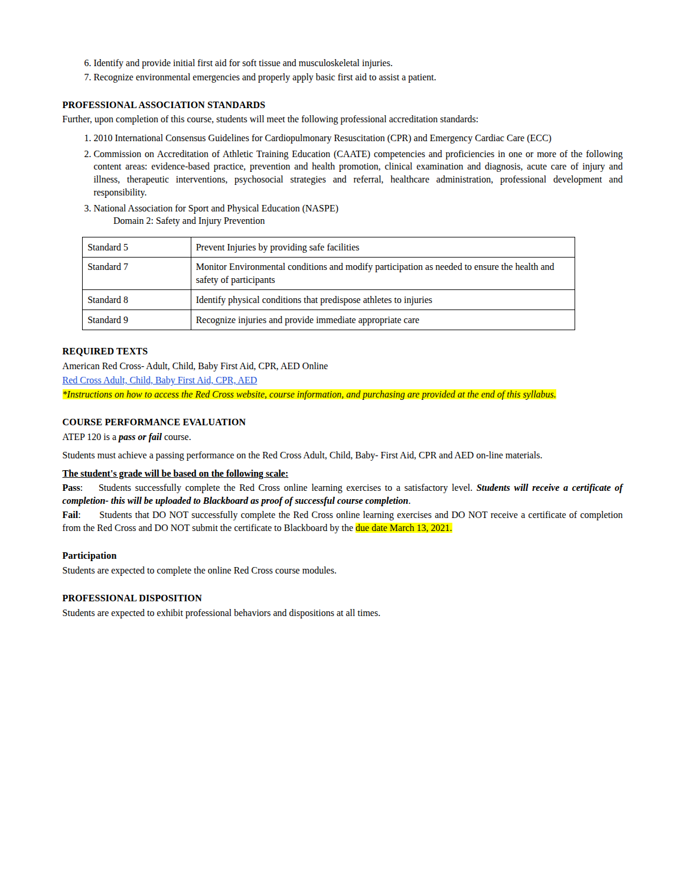Identify and provide initial first aid for soft tissue and musculoskeletal injuries.
Recognize environmental emergencies and properly apply basic first aid to assist a patient.
PROFESSIONAL ASSOCIATION STANDARDS
Further, upon completion of this course, students will meet the following professional accreditation standards:
2010 International Consensus Guidelines for Cardiopulmonary Resuscitation (CPR) and Emergency Cardiac Care (ECC)
Commission on Accreditation of Athletic Training Education (CAATE) competencies and proficiencies in one or more of the following content areas: evidence-based practice, prevention and health promotion, clinical examination and diagnosis, acute care of injury and illness, therapeutic interventions, psychosocial strategies and referral, healthcare administration, professional development and responsibility.
National Association for Sport and Physical Education (NASPE)
Domain 2: Safety and Injury Prevention
| Standard 5 | Prevent Injuries by providing safe facilities |
| Standard 7 | Monitor Environmental conditions and modify participation as needed to ensure the health and safety of participants |
| Standard 8 | Identify physical conditions that predispose athletes to injuries |
| Standard 9 | Recognize injuries and provide immediate appropriate care |
REQUIRED TEXTS
American Red Cross- Adult, Child, Baby First Aid, CPR, AED Online
Red Cross Adult, Child, Baby First Aid, CPR, AED
*Instructions on how to access the Red Cross website, course information, and purchasing are provided at the end of this syllabus.
COURSE PERFORMANCE EVALUATION
ATEP 120 is a pass or fail course.
Students must achieve a passing performance on the Red Cross Adult, Child, Baby- First Aid, CPR and AED on-line materials.
The student's grade will be based on the following scale:
Pass: Students successfully complete the Red Cross online learning exercises to a satisfactory level. Students will receive a certificate of completion- this will be uploaded to Blackboard as proof of successful course completion.
Fail: Students that DO NOT successfully complete the Red Cross online learning exercises and DO NOT receive a certificate of completion from the Red Cross and DO NOT submit the certificate to Blackboard by the due date March 13, 2021.
Participation
Students are expected to complete the online Red Cross course modules.
PROFESSIONAL DISPOSITION
Students are expected to exhibit professional behaviors and dispositions at all times.